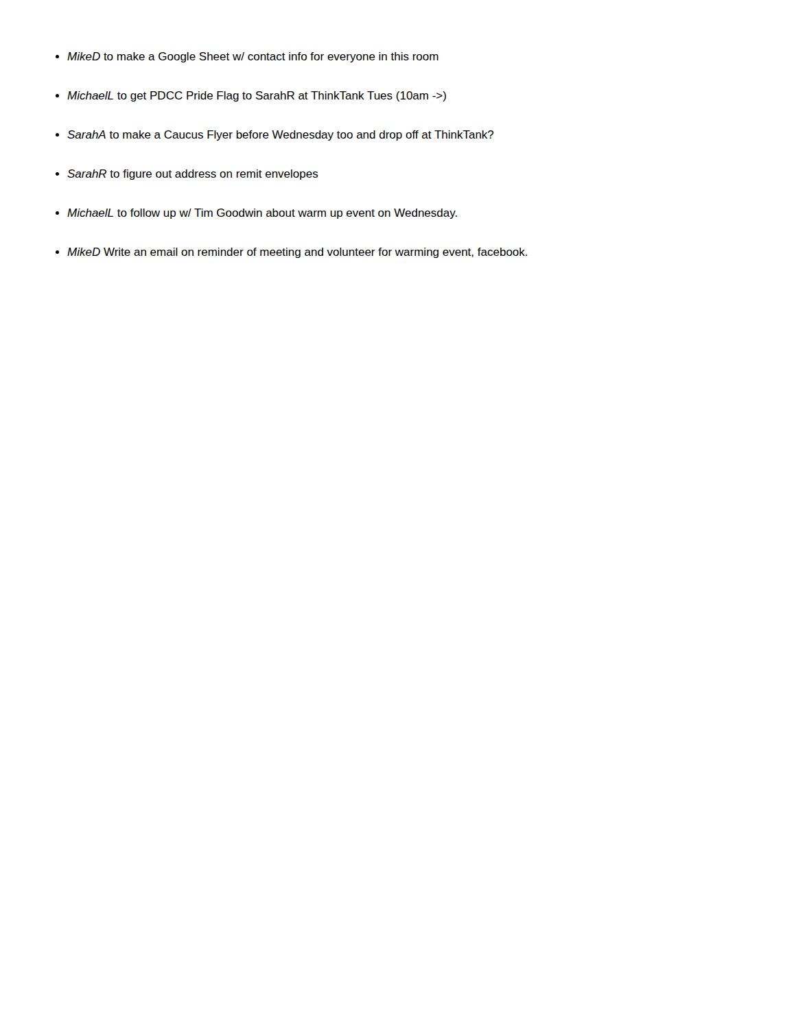MikeD to make a Google Sheet w/ contact info for everyone in this room
MichaelL to get PDCC Pride Flag to SarahR at ThinkTank Tues (10am ->)
SarahA to make a Caucus Flyer before Wednesday too and drop off at ThinkTank?
SarahR to figure out address on remit envelopes
MichaelL to follow up w/ Tim Goodwin about warm up event on Wednesday.
MikeD Write an email on reminder of meeting and volunteer for warming event, facebook.